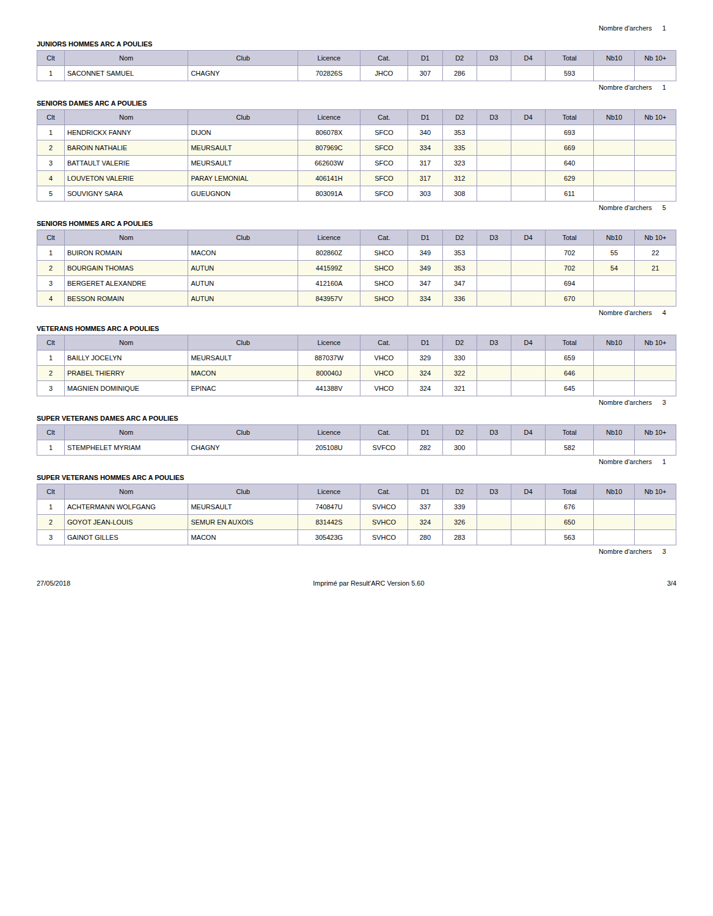Nombre d'archers1
Juniors Hommes Arc a Poulies
| Clt | Nom | Club | Licence | Cat. | D1 | D2 | D3 | D4 | Total | Nb10 | Nb 10+ |
| --- | --- | --- | --- | --- | --- | --- | --- | --- | --- | --- | --- |
| 1 | SACONNET SAMUEL | CHAGNY | 702826S | JHCO | 307 | 286 | | | 593 | | |
Nombre d'archers1
Seniors Dames Arc a Poulies
| Clt | Nom | Club | Licence | Cat. | D1 | D2 | D3 | D4 | Total | Nb10 | Nb 10+ |
| --- | --- | --- | --- | --- | --- | --- | --- | --- | --- | --- | --- |
| 1 | HENDRICKX FANNY | DIJON | 806078X | SFCO | 340 | 353 | | | 693 | | |
| 2 | BAROIN NATHALIE | MEURSAULT | 807969C | SFCO | 334 | 335 | | | 669 | | |
| 3 | BATTAULT VALERIE | MEURSAULT | 662603W | SFCO | 317 | 323 | | | 640 | | |
| 4 | LOUVETON VALERIE | PARAY LEMONIAL | 406141H | SFCO | 317 | 312 | | | 629 | | |
| 5 | SOUVIGNY SARA | GUEUGNON | 803091A | SFCO | 303 | 308 | | | 611 | | |
Nombre d'archers5
Seniors Hommes Arc a Poulies
| Clt | Nom | Club | Licence | Cat. | D1 | D2 | D3 | D4 | Total | Nb10 | Nb 10+ |
| --- | --- | --- | --- | --- | --- | --- | --- | --- | --- | --- | --- |
| 1 | BUIRON ROMAIN | MACON | 802860Z | SHCO | 349 | 353 | | | 702 | 55 | 22 |
| 2 | BOURGAIN THOMAS | AUTUN | 441599Z | SHCO | 349 | 353 | | | 702 | 54 | 21 |
| 3 | BERGERET ALEXANDRE | AUTUN | 412160A | SHCO | 347 | 347 | | | 694 | | |
| 4 | BESSON ROMAIN | AUTUN | 843957V | SHCO | 334 | 336 | | | 670 | | |
Nombre d'archers4
Veterans Hommes Arc a Poulies
| Clt | Nom | Club | Licence | Cat. | D1 | D2 | D3 | D4 | Total | Nb10 | Nb 10+ |
| --- | --- | --- | --- | --- | --- | --- | --- | --- | --- | --- | --- |
| 1 | BAILLY JOCELYN | MEURSAULT | 887037W | VHCO | 329 | 330 | | | 659 | | |
| 2 | PRABEL THIERRY | MACON | 800040J | VHCO | 324 | 322 | | | 646 | | |
| 3 | MAGNIEN DOMINIQUE | EPINAC | 441388V | VHCO | 324 | 321 | | | 645 | | |
Nombre d'archers3
Super Veterans Dames Arc a Poulies
| Clt | Nom | Club | Licence | Cat. | D1 | D2 | D3 | D4 | Total | Nb10 | Nb 10+ |
| --- | --- | --- | --- | --- | --- | --- | --- | --- | --- | --- | --- |
| 1 | STEMPHELET MYRIAM | CHAGNY | 205108U | SVFCO | 282 | 300 | | | 582 | | |
Nombre d'archers1
Super Veterans Hommes Arc a Poulies
| Clt | Nom | Club | Licence | Cat. | D1 | D2 | D3 | D4 | Total | Nb10 | Nb 10+ |
| --- | --- | --- | --- | --- | --- | --- | --- | --- | --- | --- | --- |
| 1 | ACHTERMANN WOLFGANG | MEURSAULT | 740847U | SVHCO | 337 | 339 | | | 676 | | |
| 2 | GOYOT JEAN-LOUIS | SEMUR EN AUXOIS | 831442S | SVHCO | 324 | 326 | | | 650 | | |
| 3 | GAINOT GILLES | MACON | 305423G | SVHCO | 280 | 283 | | | 563 | | |
Nombre d'archers3
27/05/2018
Imprimé par Result'ARC Version 5.60
3/4